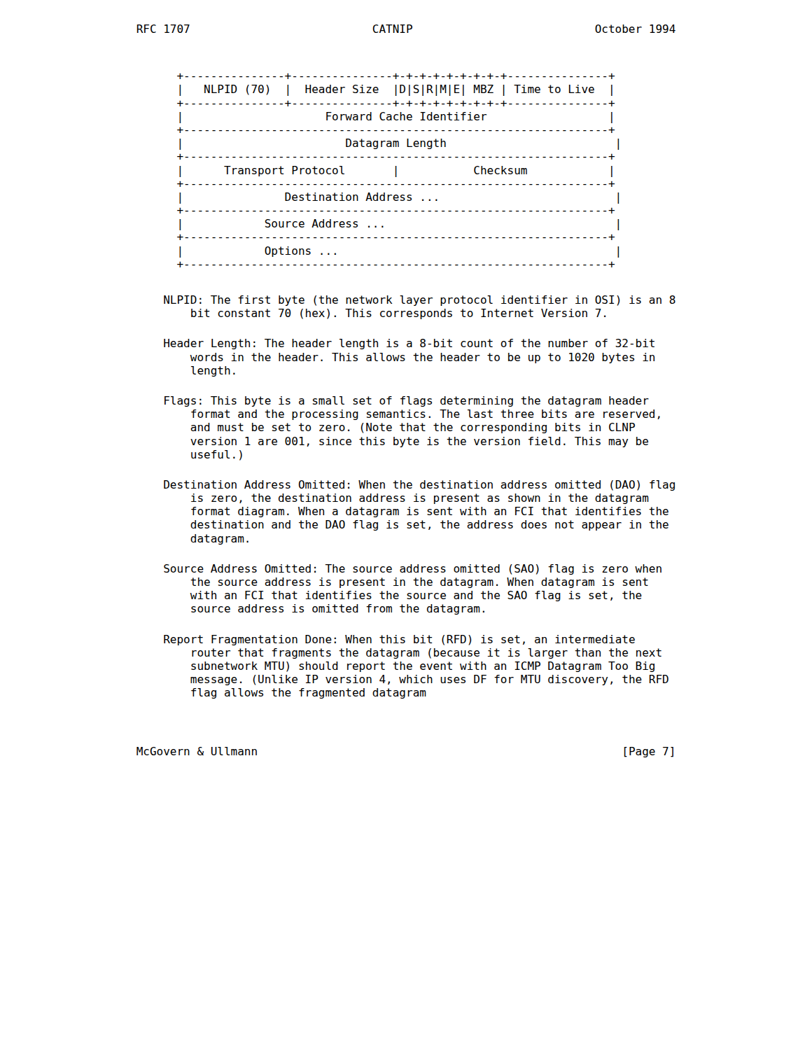RFC 1707 CATNIP October 1994
      +---------------+---------------+-+-+-+-+-+-+-+-+---------------+
      |   NLPID (70)  |  Header Size  |D|S|R|M|E| MBZ | Time to Live  |
      +---------------+---------------+-+-+-+-+-+-+-+-+---------------+
      |                     Forward Cache Identifier                  |
      +---------------------------------------------------------------+
      |                        Datagram Length                         |
      +---------------------------------------------------------------+
      |      Transport Protocol       |           Checksum            |
      +---------------------------------------------------------------+
      |               Destination Address ...                          |
      +---------------------------------------------------------------+
      |            Source Address ...                                  |
      +---------------------------------------------------------------+
      |            Options ...                                         |
      +---------------------------------------------------------------+
NLPID:
The first byte (the network layer protocol identifier in OSI) is an 8 bit constant 70 (hex). This corresponds to Internet Version 7.
Header Length:
The header length is a 8-bit count of the number of 32-bit words in the header. This allows the header to be up to 1020 bytes in length.
Flags:
This byte is a small set of flags determining the datagram header format and the processing semantics. The last three bits are reserved, and must be set to zero. (Note that the corresponding bits in CLNP version 1 are 001, since this byte is the version field. This may be useful.)
Destination Address Omitted:
When the destination address omitted (DAO) flag is zero, the destination address is present as shown in the datagram format diagram. When a datagram is sent with an FCI that identifies the destination and the DAO flag is set, the address does not appear in the datagram.
Source Address Omitted:
The source address omitted (SAO) flag is zero when the source address is present in the datagram. When datagram is sent with an FCI that identifies the source and the SAO flag is set, the source address is omitted from the datagram.
Report Fragmentation Done:
When this bit (RFD) is set, an intermediate router that fragments the datagram (because it is larger than the next subnetwork MTU) should report the event with an ICMP Datagram Too Big message. (Unlike IP version 4, which uses DF for MTU discovery, the RFD flag allows the fragmented datagram
McGovern & Ullmann [Page 7]